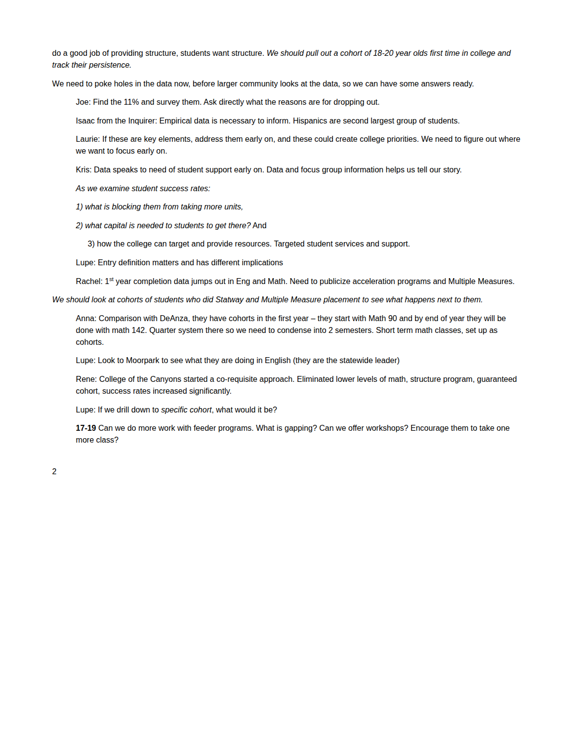do a good job of providing structure, students want structure. We should pull out a cohort of 18-20 year olds first time in college and track their persistence.
We need to poke holes in the data now, before larger community looks at the data, so we can have some answers ready.
Joe: Find the 11% and survey them. Ask directly what the reasons are for dropping out.
Isaac from the Inquirer: Empirical data is necessary to inform. Hispanics are second largest group of students.
Laurie: If these are key elements, address them early on, and these could create college priorities. We need to figure out where we want to focus early on.
Kris: Data speaks to need of student support early on. Data and focus group information helps us tell our story.
As we examine student success rates:
1) what is blocking them from taking more units,
2) what capital is needed to students to get there? And
3) how the college can target and provide resources. Targeted student services and support.
Lupe: Entry definition matters and has different implications
Rachel: 1st year completion data jumps out in Eng and Math. Need to publicize acceleration programs and Multiple Measures.
We should look at cohorts of students who did Statway and Multiple Measure placement to see what happens next to them.
Anna: Comparison with DeAnza, they have cohorts in the first year – they start with Math 90 and by end of year they will be done with math 142. Quarter system there so we need to condense into 2 semesters. Short term math classes, set up as cohorts.
Lupe: Look to Moorpark to see what they are doing in English (they are the statewide leader)
Rene: College of the Canyons started a co-requisite approach. Eliminated lower levels of math, structure program, guaranteed cohort, success rates increased significantly.
Lupe: If we drill down to specific cohort, what would it be?
17-19 Can we do more work with feeder programs. What is gapping? Can we offer workshops? Encourage them to take one more class?
2